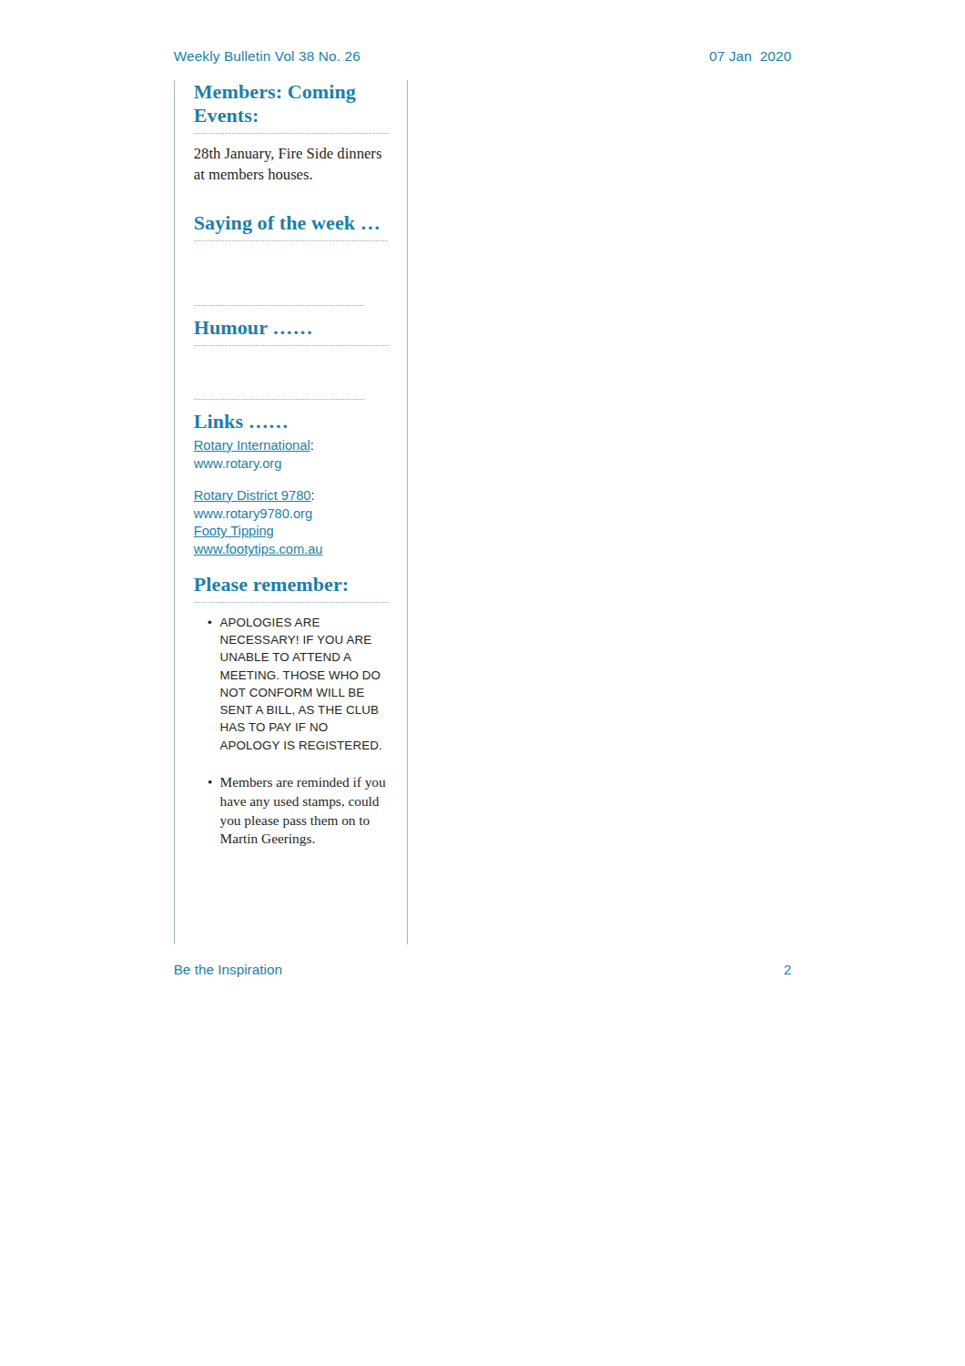Weekly Bulletin Vol 38 No. 26
07 Jan 2020
Members: Coming Events:
28th January, Fire Side dinners at members houses.
Saying of the week …
Humour ……
Links ……
Rotary International:
www.rotary.org
Rotary District 9780:
www.rotary9780.org
Footy Tipping
www.footytips.com.au
Please remember:
Apologies are necessary! If you are unable to attend a meeting. Those who do not conform will be sent a bill, as the club has to pay if no apology is registered.
Members are reminded if you have any used stamps, could you please pass them on to Martin Geerings.
Be the Inspiration
2